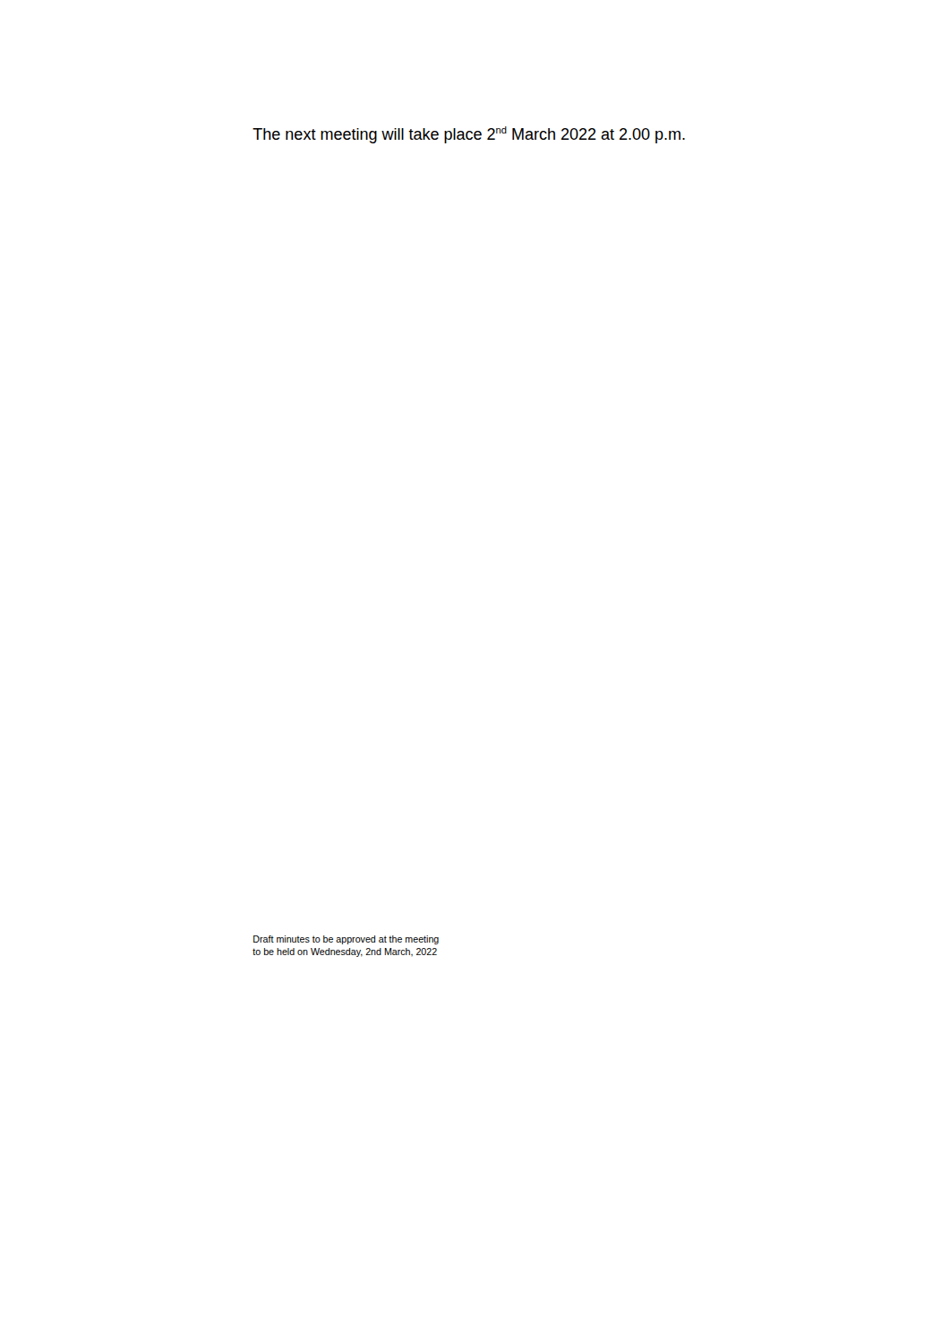The next meeting will take place 2nd March 2022 at 2.00 p.m.
Draft minutes to be approved at the meeting
to be held on Wednesday, 2nd March, 2022